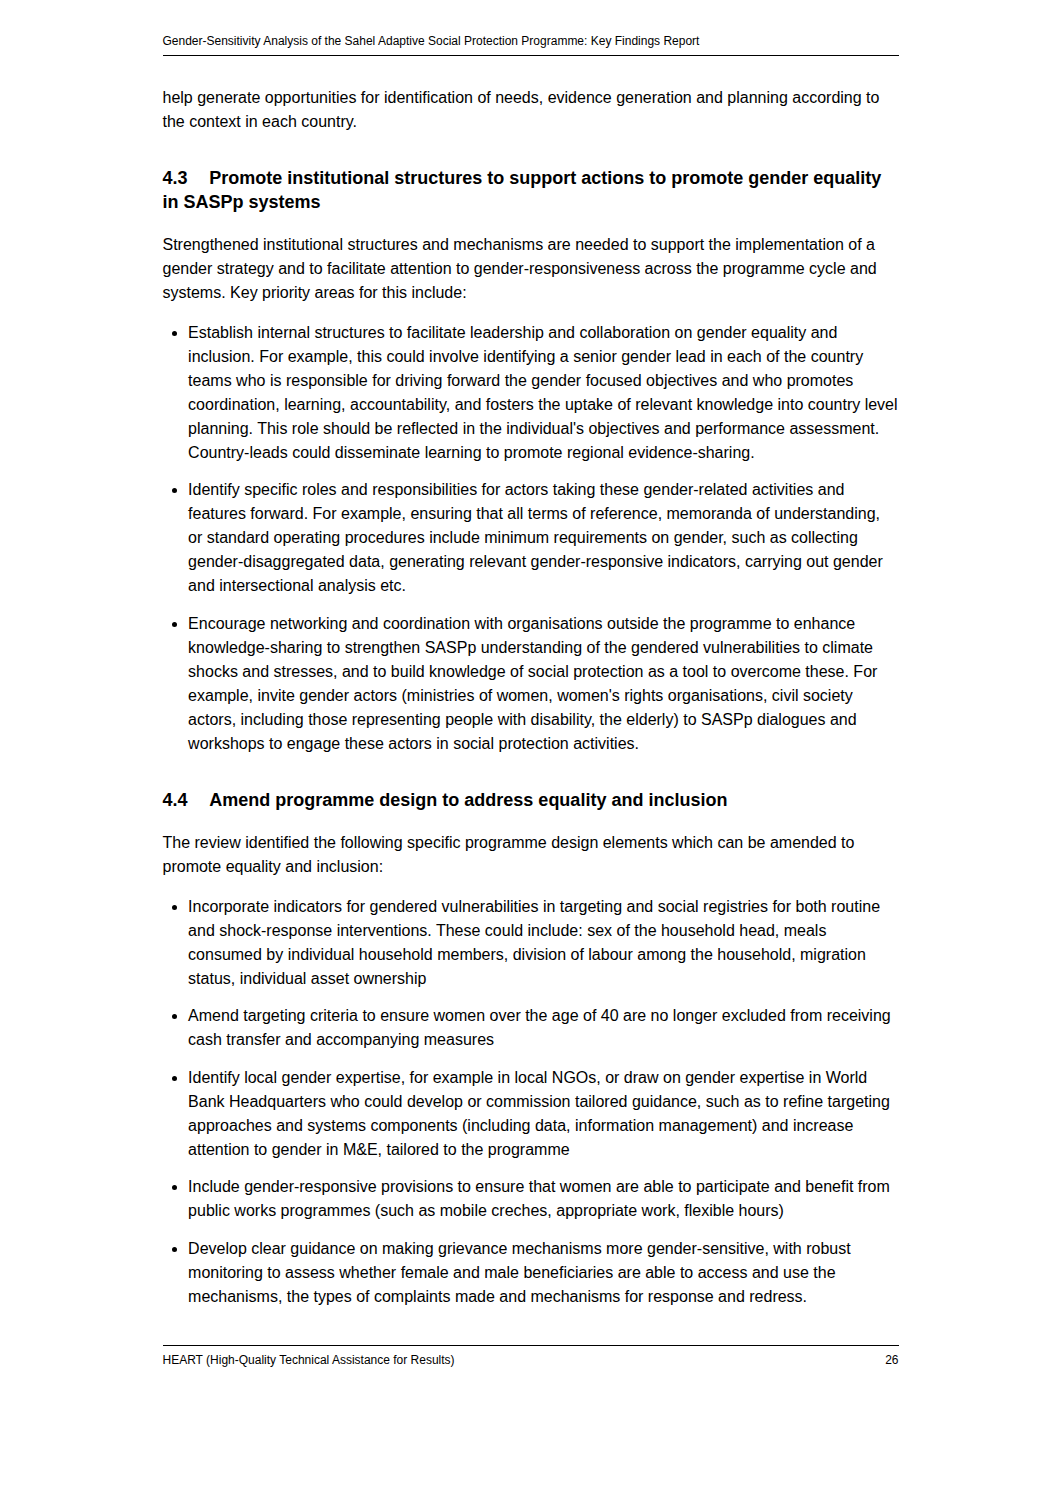Gender-Sensitivity Analysis of the Sahel Adaptive Social Protection Programme: Key Findings Report
help generate opportunities for identification of needs, evidence generation and planning according to the context in each country.
4.3 Promote institutional structures to support actions to promote gender equality in SASPp systems
Strengthened institutional structures and mechanisms are needed to support the implementation of a gender strategy and to facilitate attention to gender-responsiveness across the programme cycle and systems. Key priority areas for this include:
Establish internal structures to facilitate leadership and collaboration on gender equality and inclusion. For example, this could involve identifying a senior gender lead in each of the country teams who is responsible for driving forward the gender focused objectives and who promotes coordination, learning, accountability, and fosters the uptake of relevant knowledge into country level planning. This role should be reflected in the individual's objectives and performance assessment. Country-leads could disseminate learning to promote regional evidence-sharing.
Identify specific roles and responsibilities for actors taking these gender-related activities and features forward. For example, ensuring that all terms of reference, memoranda of understanding, or standard operating procedures include minimum requirements on gender, such as collecting gender-disaggregated data, generating relevant gender-responsive indicators, carrying out gender and intersectional analysis etc.
Encourage networking and coordination with organisations outside the programme to enhance knowledge-sharing to strengthen SASPp understanding of the gendered vulnerabilities to climate shocks and stresses, and to build knowledge of social protection as a tool to overcome these. For example, invite gender actors (ministries of women, women's rights organisations, civil society actors, including those representing people with disability, the elderly) to SASPp dialogues and workshops to engage these actors in social protection activities.
4.4 Amend programme design to address equality and inclusion
The review identified the following specific programme design elements which can be amended to promote equality and inclusion:
Incorporate indicators for gendered vulnerabilities in targeting and social registries for both routine and shock-response interventions. These could include: sex of the household head, meals consumed by individual household members, division of labour among the household, migration status, individual asset ownership
Amend targeting criteria to ensure women over the age of 40 are no longer excluded from receiving cash transfer and accompanying measures
Identify local gender expertise, for example in local NGOs, or draw on gender expertise in World Bank Headquarters who could develop or commission tailored guidance, such as to refine targeting approaches and systems components (including data, information management) and increase attention to gender in M&E, tailored to the programme
Include gender-responsive provisions to ensure that women are able to participate and benefit from public works programmes (such as mobile creches, appropriate work, flexible hours)
Develop clear guidance on making grievance mechanisms more gender-sensitive, with robust monitoring to assess whether female and male beneficiaries are able to access and use the mechanisms, the types of complaints made and mechanisms for response and redress.
HEART (High-Quality Technical Assistance for Results) 26